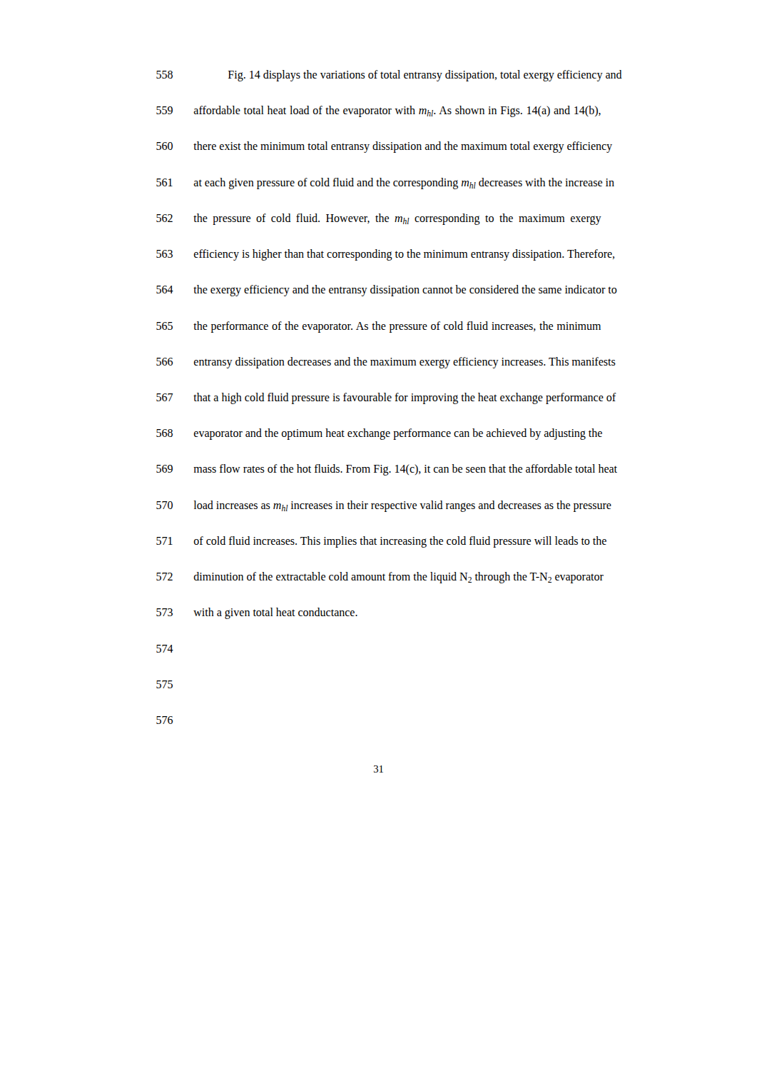558
Fig. 14 displays the variations of total entransy dissipation, total exergy efficiency and
559
affordable total heat load of the evaporator with mhl. As shown in Figs. 14(a) and 14(b),
560
there exist the minimum total entransy dissipation and the maximum total exergy efficiency
561
at each given pressure of cold fluid and the corresponding mhl decreases with the increase in
562
the pressure of cold fluid. However, the mhl corresponding to the maximum exergy
563
efficiency is higher than that corresponding to the minimum entransy dissipation. Therefore,
564
the exergy efficiency and the entransy dissipation cannot be considered the same indicator to
565
the performance of the evaporator. As the pressure of cold fluid increases, the minimum
566
entransy dissipation decreases and the maximum exergy efficiency increases. This manifests
567
that a high cold fluid pressure is favourable for improving the heat exchange performance of
568
evaporator and the optimum heat exchange performance can be achieved by adjusting the
569
mass flow rates of the hot fluids. From Fig. 14(c), it can be seen that the affordable total heat
570
load increases as mhl increases in their respective valid ranges and decreases as the pressure
571
of cold fluid increases. This implies that increasing the cold fluid pressure will leads to the
572
diminution of the extractable cold amount from the liquid N2 through the T-N2 evaporator
573
with a given total heat conductance.
574
575
576
31